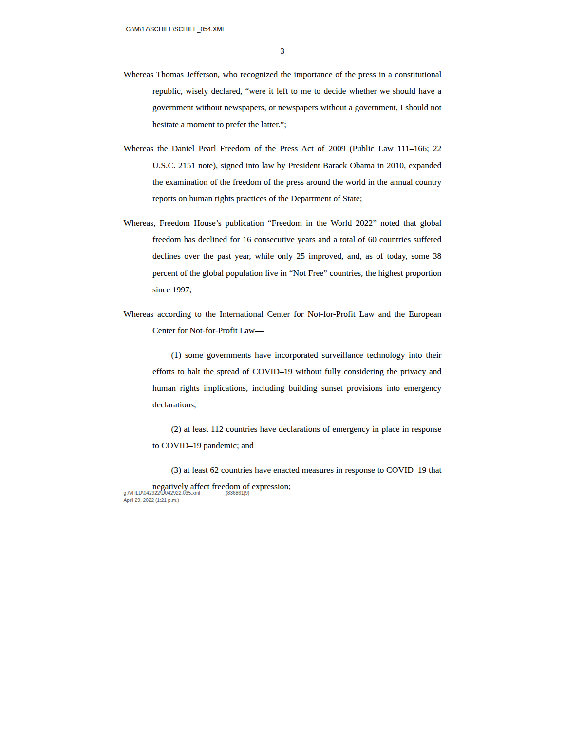G:\M\17\SCHIFF\SCHIFF_054.XML
3
Whereas Thomas Jefferson, who recognized the importance of the press in a constitutional republic, wisely declared, “were it left to me to decide whether we should have a government without newspapers, or newspapers without a government, I should not hesitate a moment to prefer the latter.”;
Whereas the Daniel Pearl Freedom of the Press Act of 2009 (Public Law 111–166; 22 U.S.C. 2151 note), signed into law by President Barack Obama in 2010, expanded the examination of the freedom of the press around the world in the annual country reports on human rights practices of the Department of State;
Whereas, Freedom House’s publication “Freedom in the World 2022” noted that global freedom has declined for 16 consecutive years and a total of 60 countries suffered declines over the past year, while only 25 improved, and, as of today, some 38 percent of the global population live in “Not Free” countries, the highest proportion since 1997;
Whereas according to the International Center for Not-for-Profit Law and the European Center for Not-for-Profit Law—
(1) some governments have incorporated surveillance technology into their efforts to halt the spread of COVID–19 without fully considering the privacy and human rights implications, including building sunset provisions into emergency declarations;
(2) at least 112 countries have declarations of emergency in place in response to COVID–19 pandemic; and
(3) at least 62 countries have enacted measures in response to COVID–19 that negatively affect freedom of expression;
g:\VHLD\042922\D042922.035.xml (836861|9)
April 29, 2022 (1:21 p.m.)